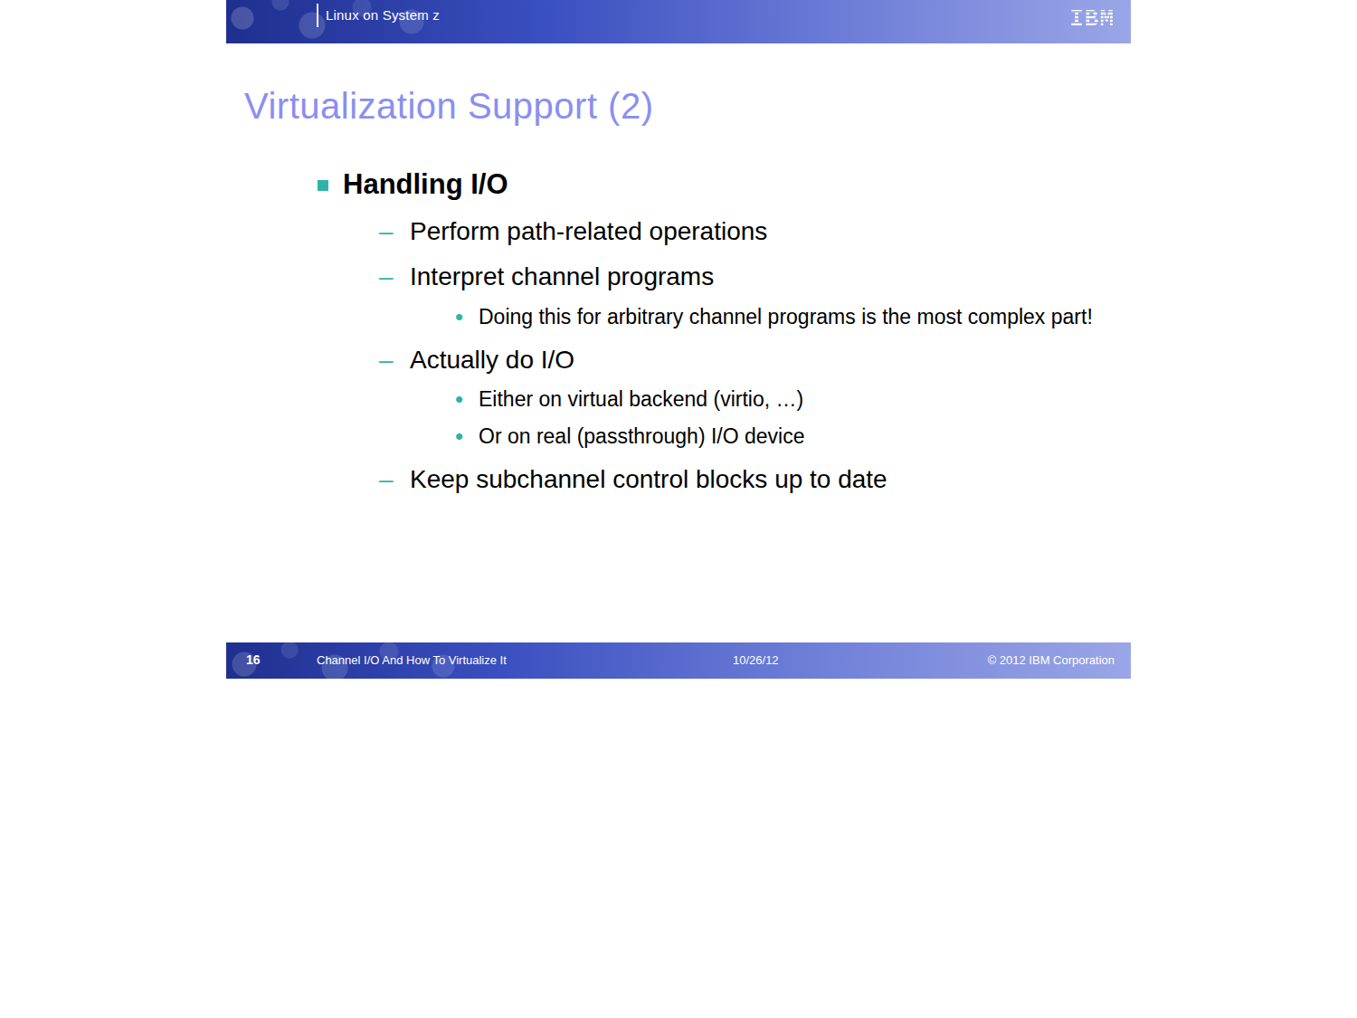Linux on System z
IBM
Virtualization Support (2)
Handling I/O
Perform path-related operations
Interpret channel programs
Doing this for arbitrary channel programs is the most complex part!
Actually do I/O
Either on virtual backend (virtio, …)
Or on real (passthrough) I/O device
Keep subchannel control blocks up to date
16
Channel I/O And How To Virtualize It
10/26/12
© 2012 IBM Corporation